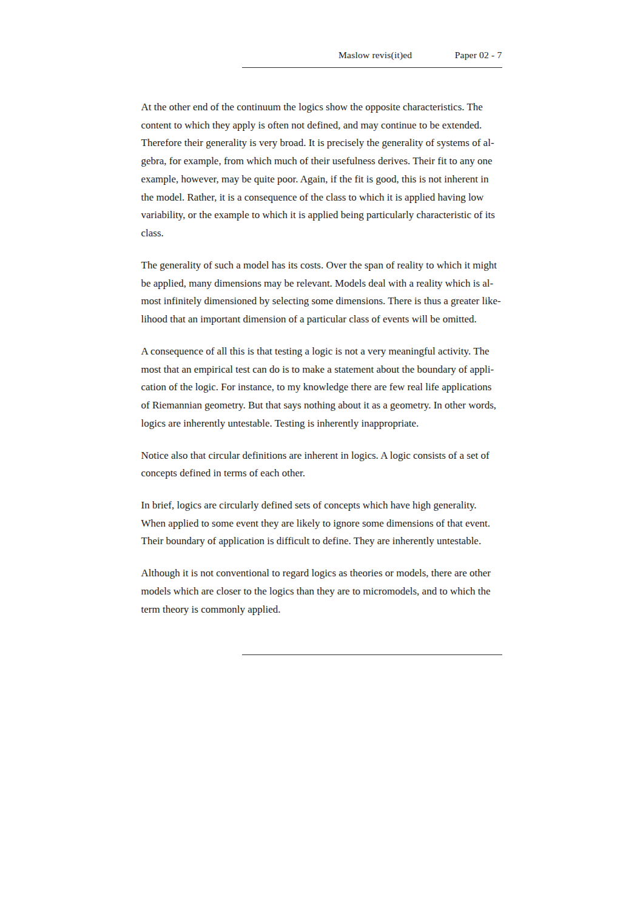Maslow revis(it)ed Paper 02 - 7
At the other end of the continuum the logics show the opposite characteristics. The content to which they apply is often not defined, and may continue to be extended. Therefore their generality is very broad. It is precisely the generality of systems of algebra, for example, from which much of their usefulness derives. Their fit to any one example, however, may be quite poor. Again, if the fit is good, this is not inherent in the model. Rather, it is a consequence of the class to which it is applied having low variability, or the example to which it is applied being particularly characteristic of its class.
The generality of such a model has its costs. Over the span of reality to which it might be applied, many dimensions may be relevant. Models deal with a reality which is almost infinitely dimensioned by selecting some dimensions. There is thus a greater likelihood that an important dimension of a particular class of events will be omitted.
A consequence of all this is that testing a logic is not a very meaningful activity. The most that an empirical test can do is to make a statement about the boundary of application of the logic. For instance, to my knowledge there are few real life applications of Riemannian geometry. But that says nothing about it as a geometry. In other words, logics are inherently untestable. Testing is inherently inappropriate.
Notice also that circular definitions are inherent in logics. A logic consists of a set of concepts defined in terms of each other.
In brief, logics are circularly defined sets of concepts which have high generality. When applied to some event they are likely to ignore some dimensions of that event. Their boundary of application is difficult to define. They are inherently untestable.
Although it is not conventional to regard logics as theories or models, there are other models which are closer to the logics than they are to micromodels, and to which the term theory is commonly applied.